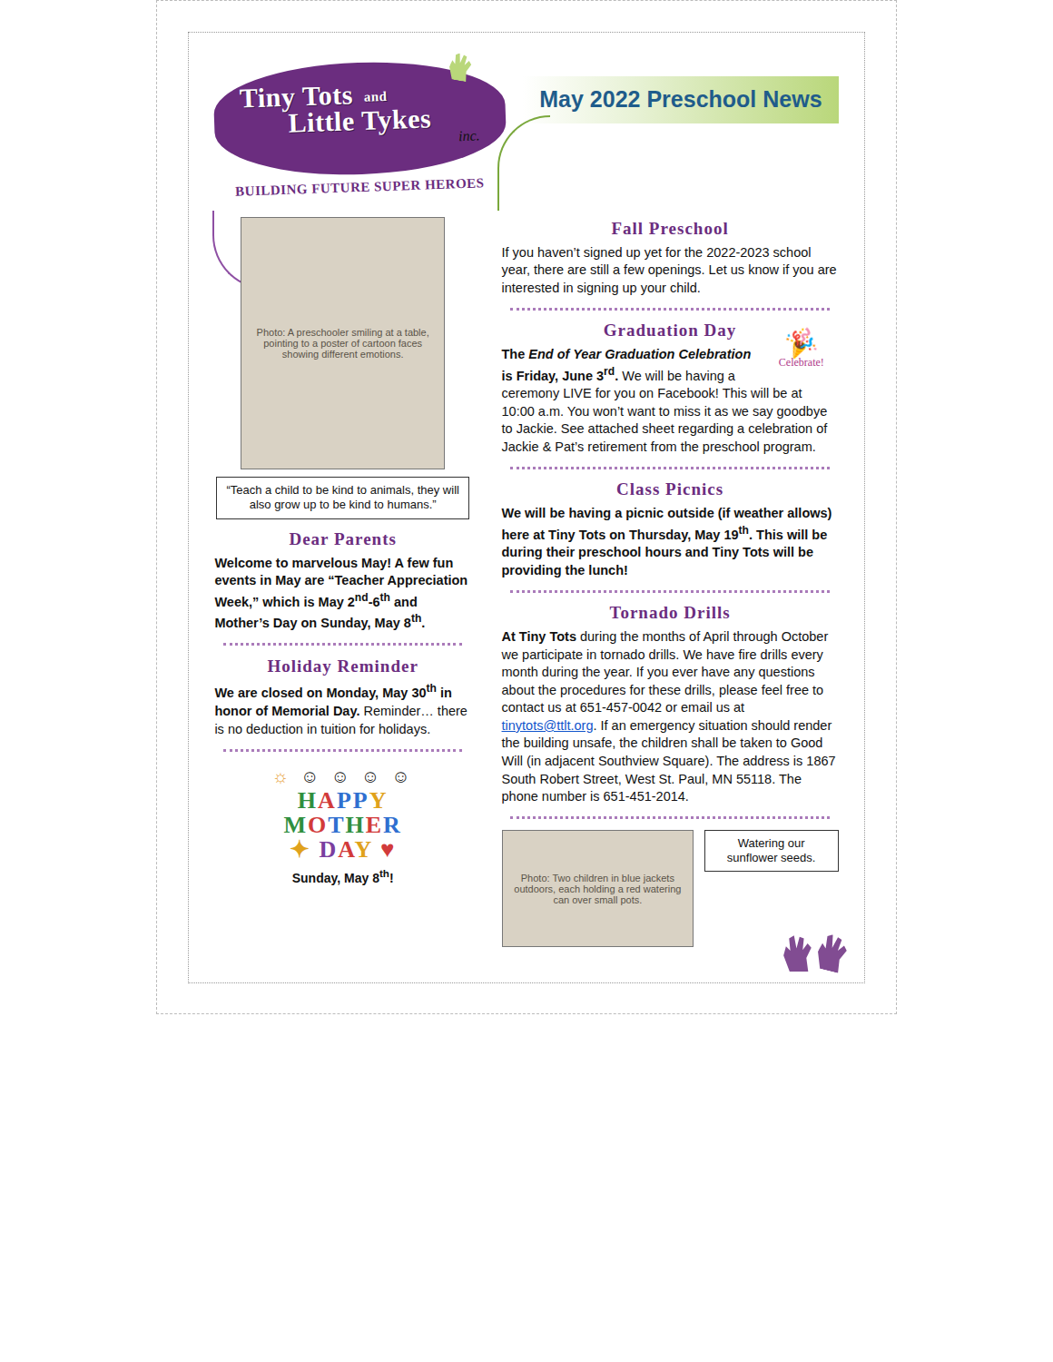Tiny Tots and
Little Tykes
inc.
BUILDING FUTURE SUPER HEROES
May 2022 Preschool News
Photo: A preschooler smiling at a table, pointing to a poster of cartoon faces showing different emotions.
“Teach a child to be kind to animals, they will also grow up to be kind to humans.”
Dear Parents
Welcome to marvelous May! A few fun events in May are “Teacher Appreciation Week,” which is May 2nd-6th and Mother’s Day on Sunday, May 8th.
Holiday Reminder
We are closed on Monday, May 30th in honor of Memorial Day. Reminder… there is no deduction in tuition for holidays.
☼ ☺ ☺ ☺ ☺
HAPPY
MOTHER
✦ DAY ♥
Sunday, May 8th!
Fall Preschool
If you haven’t signed up yet for the 2022-2023 school year, there are still a few openings. Let us know if you are interested in signing up your child.
Graduation Day
🎉 Celebrate!
The End of Year Graduation Celebration is Friday, June 3rd. We will be having a ceremony LIVE for you on Facebook! This will be at 10:00 a.m. You won’t want to miss it as we say goodbye to Jackie. See attached sheet regarding a celebration of Jackie & Pat’s retirement from the preschool program.
Class Picnics
We will be having a picnic outside (if weather allows) here at Tiny Tots on Thursday, May 19th. This will be during their preschool hours and Tiny Tots will be providing the lunch!
Tornado Drills
At Tiny Tots during the months of April through October we participate in tornado drills. We have fire drills every month during the year. If you ever have any questions about the procedures for these drills, please feel free to contact us at 651-457-0042 or email us at tinytots@ttlt.org. If an emergency situation should render the building unsafe, the children shall be taken to Good Will (in adjacent Southview Square). The address is 1867 South Robert Street, West St. Paul, MN 55118. The phone number is 651-451-2014.
Photo: Two children in blue jackets outdoors, each holding a red watering can over small pots.
Watering our sunflower seeds.